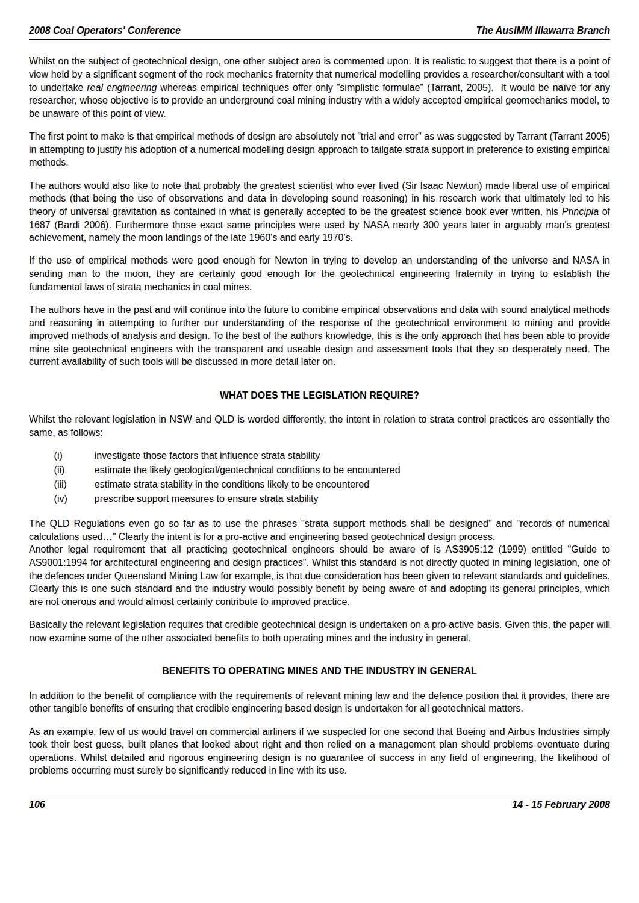2008 Coal Operators' Conference The AusIMM Illawarra Branch
Whilst on the subject of geotechnical design, one other subject area is commented upon. It is realistic to suggest that there is a point of view held by a significant segment of the rock mechanics fraternity that numerical modelling provides a researcher/consultant with a tool to undertake real engineering whereas empirical techniques offer only "simplistic formulae" (Tarrant, 2005). It would be naïve for any researcher, whose objective is to provide an underground coal mining industry with a widely accepted empirical geomechanics model, to be unaware of this point of view.
The first point to make is that empirical methods of design are absolutely not "trial and error" as was suggested by Tarrant (Tarrant 2005) in attempting to justify his adoption of a numerical modelling design approach to tailgate strata support in preference to existing empirical methods.
The authors would also like to note that probably the greatest scientist who ever lived (Sir Isaac Newton) made liberal use of empirical methods (that being the use of observations and data in developing sound reasoning) in his research work that ultimately led to his theory of universal gravitation as contained in what is generally accepted to be the greatest science book ever written, his Principia of 1687 (Bardi 2006). Furthermore those exact same principles were used by NASA nearly 300 years later in arguably man's greatest achievement, namely the moon landings of the late 1960's and early 1970's.
If the use of empirical methods were good enough for Newton in trying to develop an understanding of the universe and NASA in sending man to the moon, they are certainly good enough for the geotechnical engineering fraternity in trying to establish the fundamental laws of strata mechanics in coal mines.
The authors have in the past and will continue into the future to combine empirical observations and data with sound analytical methods and reasoning in attempting to further our understanding of the response of the geotechnical environment to mining and provide improved methods of analysis and design. To the best of the authors knowledge, this is the only approach that has been able to provide mine site geotechnical engineers with the transparent and useable design and assessment tools that they so desperately need. The current availability of such tools will be discussed in more detail later on.
WHAT DOES THE LEGISLATION REQUIRE?
Whilst the relevant legislation in NSW and QLD is worded differently, the intent in relation to strata control practices are essentially the same, as follows:
(i) investigate those factors that influence strata stability
(ii) estimate the likely geological/geotechnical conditions to be encountered
(iii) estimate strata stability in the conditions likely to be encountered
(iv) prescribe support measures to ensure strata stability
The QLD Regulations even go so far as to use the phrases "strata support methods shall be designed" and "records of numerical calculations used…" Clearly the intent is for a pro-active and engineering based geotechnical design process.
Another legal requirement that all practicing geotechnical engineers should be aware of is AS3905:12 (1999) entitled "Guide to AS9001:1994 for architectural engineering and design practices". Whilst this standard is not directly quoted in mining legislation, one of the defences under Queensland Mining Law for example, is that due consideration has been given to relevant standards and guidelines. Clearly this is one such standard and the industry would possibly benefit by being aware of and adopting its general principles, which are not onerous and would almost certainly contribute to improved practice.
Basically the relevant legislation requires that credible geotechnical design is undertaken on a pro-active basis. Given this, the paper will now examine some of the other associated benefits to both operating mines and the industry in general.
BENEFITS TO OPERATING MINES AND THE INDUSTRY IN GENERAL
In addition to the benefit of compliance with the requirements of relevant mining law and the defence position that it provides, there are other tangible benefits of ensuring that credible engineering based design is undertaken for all geotechnical matters.
As an example, few of us would travel on commercial airliners if we suspected for one second that Boeing and Airbus Industries simply took their best guess, built planes that looked about right and then relied on a management plan should problems eventuate during operations. Whilst detailed and rigorous engineering design is no guarantee of success in any field of engineering, the likelihood of problems occurring must surely be significantly reduced in line with its use.
106 14 - 15 February 2008